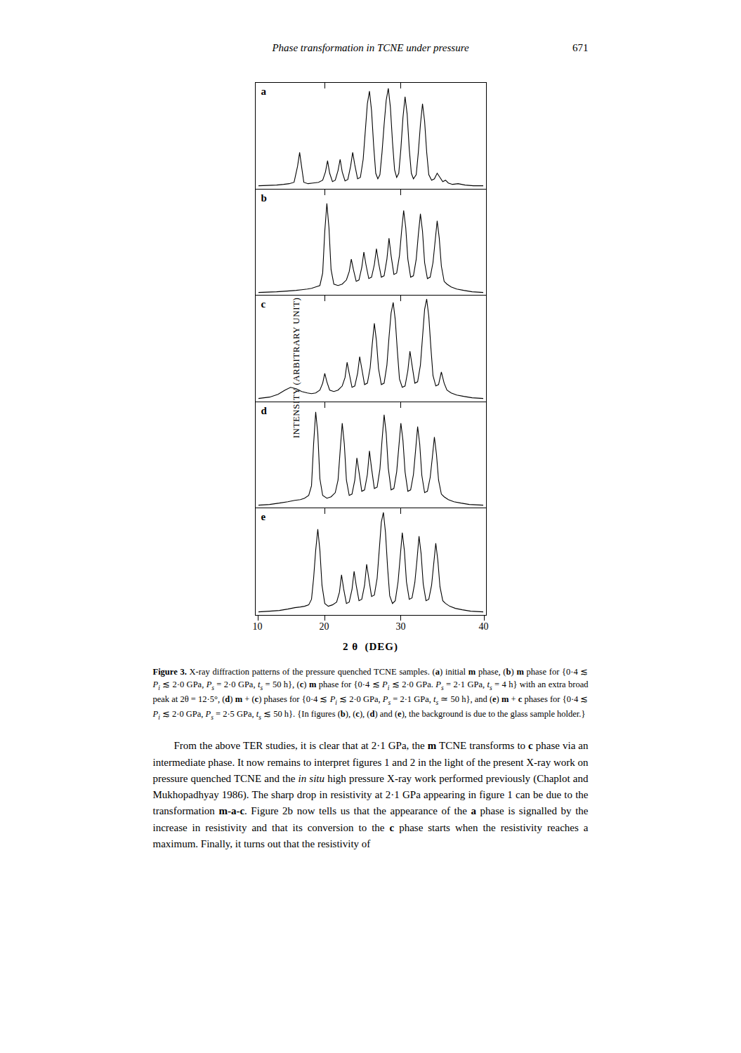Phase transformation in TCNE under pressure 671
INTENSITY (ARBITRARY UNIT)
a
b
c
d
e
10 20 30 40
2 θ (DEG)
Figure 3. X-ray diffraction patterns of the pressure quenched TCNE samples. (a) initial m phase, (b) m phase for {0·4 ≲ Pi ≲ 2·0 GPa, Ps = 2·0 GPa, ts = 50 h}, (c) m phase for {0·4 ≲ Pi ≲ 2·0 GPa. Ps = 2·1 GPa, ts = 4 h} with an extra broad peak at 2θ = 12·5°, (d) m + (c) phases for {0·4 ≲ Pi ≲ 2·0 GPa, Ps = 2·1 GPa, ts ≃ 50 h}, and (e) m + c phases for {0·4 ≲ Pi ≲ 2·0 GPa, Ps = 2·5 GPa, ts ≲ 50 h}. {In figures (b), (c), (d) and (e), the background is due to the glass sample holder.}
From the above TER studies, it is clear that at 2·1 GPa, the m TCNE transforms to c phase via an intermediate phase. It now remains to interpret figures 1 and 2 in the light of the present X-ray work on pressure quenched TCNE and the in situ high pressure X-ray work performed previously (Chaplot and Mukhopadhyay 1986). The sharp drop in resistivity at 2·1 GPa appearing in figure 1 can be due to the transformation m-a-c. Figure 2b now tells us that the appearance of the a phase is signalled by the increase in resistivity and that its conversion to the c phase starts when the resistivity reaches a maximum. Finally, it turns out that the resistivity of